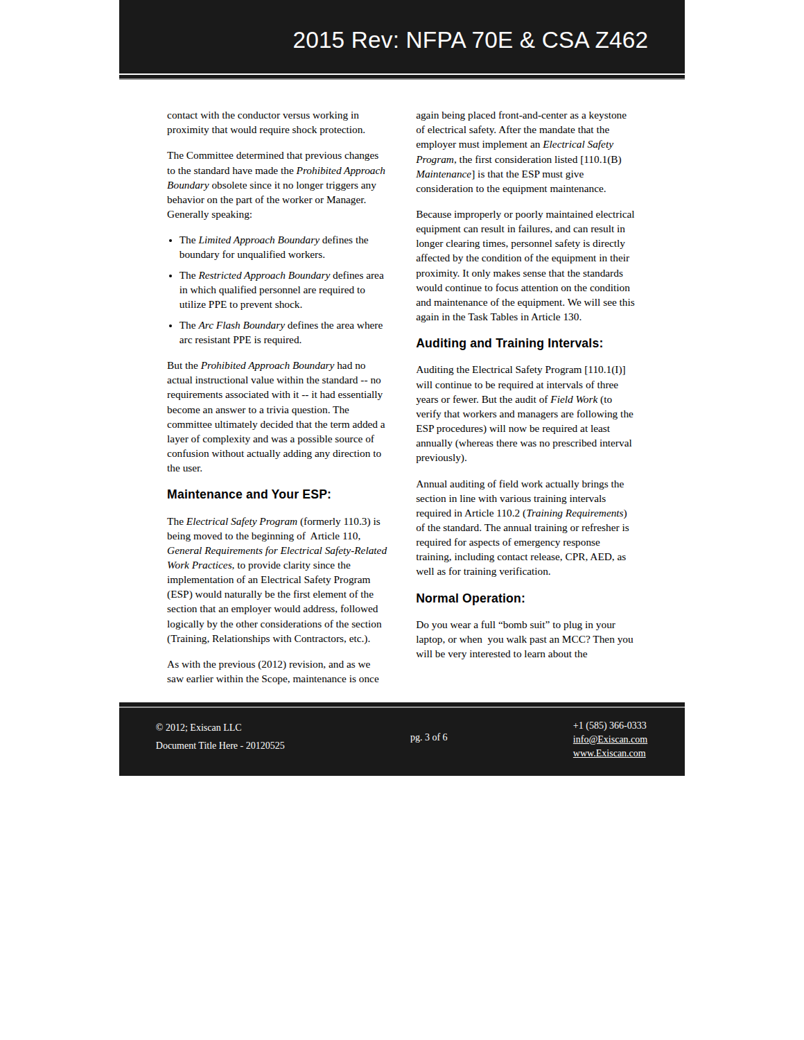2015 Rev: NFPA 70E & CSA Z462
contact with the conductor versus working in proximity that would require shock protection.
The Committee determined that previous changes to the standard have made the Prohibited Approach Boundary obsolete since it no longer triggers any behavior on the part of the worker or Manager. Generally speaking:
The Limited Approach Boundary defines the boundary for unqualified workers.
The Restricted Approach Boundary defines area in which qualified personnel are required to utilize PPE to prevent shock.
The Arc Flash Boundary defines the area where arc resistant PPE is required.
But the Prohibited Approach Boundary had no actual instructional value within the standard -- no requirements associated with it -- it had essentially become an answer to a trivia question. The committee ultimately decided that the term added a layer of complexity and was a possible source of confusion without actually adding any direction to the user.
Maintenance and Your ESP:
The Electrical Safety Program (formerly 110.3) is being moved to the beginning of Article 110, General Requirements for Electrical Safety-Related Work Practices, to provide clarity since the implementation of an Electrical Safety Program (ESP) would naturally be the first element of the section that an employer would address, followed logically by the other considerations of the section (Training, Relationships with Contractors, etc.).
As with the previous (2012) revision, and as we saw earlier within the Scope, maintenance is once again being placed front-and-center as a keystone of electrical safety. After the mandate that the employer must implement an Electrical Safety Program, the first consideration listed [110.1(B) Maintenance] is that the ESP must give consideration to the equipment maintenance.
Because improperly or poorly maintained electrical equipment can result in failures, and can result in longer clearing times, personnel safety is directly affected by the condition of the equipment in their proximity. It only makes sense that the standards would continue to focus attention on the condition and maintenance of the equipment. We will see this again in the Task Tables in Article 130.
Auditing and Training Intervals:
Auditing the Electrical Safety Program [110.1(I)] will continue to be required at intervals of three years or fewer. But the audit of Field Work (to verify that workers and managers are following the ESP procedures) will now be required at least annually (whereas there was no prescribed interval previously).
Annual auditing of field work actually brings the section in line with various training intervals required in Article 110.2 (Training Requirements) of the standard. The annual training or refresher is required for aspects of emergency response training, including contact release, CPR, AED, as well as for training verification.
Normal Operation:
Do you wear a full “bomb suit” to plug in your laptop, or when you walk past an MCC? Then you will be very interested to learn about the
© 2012; Exiscan LLC
Document Title Here - 20120525
pg. 3 of 6
+1 (585) 366-0333
info@Exiscan.com
www.Exiscan.com